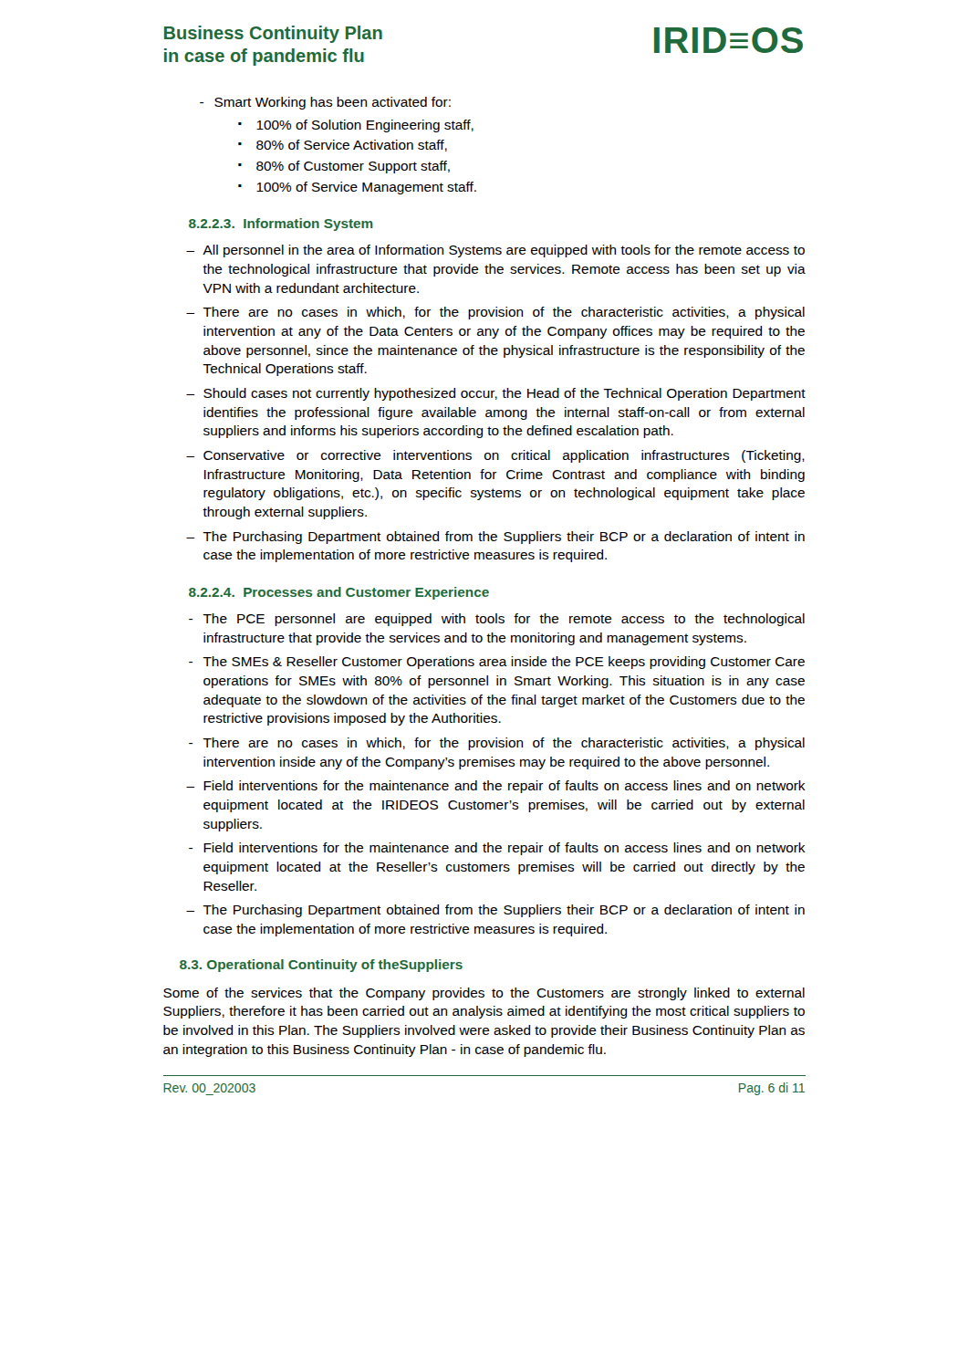Business Continuity Plan
in case of pandemic flu
IRID≡OS
Smart Working has been activated for:
100% of Solution Engineering staff,
80% of Service Activation staff,
80% of Customer Support staff,
100% of Service Management staff.
8.2.2.3. Information System
All personnel in the area of Information Systems are equipped with tools for the remote access to the technological infrastructure that provide the services. Remote access has been set up via VPN with a redundant architecture.
There are no cases in which, for the provision of the characteristic activities, a physical intervention at any of the Data Centers or any of the Company offices may be required to the above personnel, since the maintenance of the physical infrastructure is the responsibility of the Technical Operations staff.
Should cases not currently hypothesized occur, the Head of the Technical Operation Department identifies the professional figure available among the internal staff-on-call or from external suppliers and informs his superiors according to the defined escalation path.
Conservative or corrective interventions on critical application infrastructures (Ticketing, Infrastructure Monitoring, Data Retention for Crime Contrast and compliance with binding regulatory obligations, etc.), on specific systems or on technological equipment take place through external suppliers.
The Purchasing Department obtained from the Suppliers their BCP or a declaration of intent in case the implementation of more restrictive measures is required.
8.2.2.4. Processes and Customer Experience
The PCE personnel are equipped with tools for the remote access to the technological infrastructure that provide the services and to the monitoring and management systems.
The SMEs & Reseller Customer Operations area inside the PCE keeps providing Customer Care operations for SMEs with 80% of personnel in Smart Working. This situation is in any case adequate to the slowdown of the activities of the final target market of the Customers due to the restrictive provisions imposed by the Authorities.
There are no cases in which, for the provision of the characteristic activities, a physical intervention inside any of the Company’s premises may be required to the above personnel.
Field interventions for the maintenance and the repair of faults on access lines and on network equipment located at the IRIDEOS Customer’s premises, will be carried out by external suppliers.
Field interventions for the maintenance and the repair of faults on access lines and on network equipment located at the Reseller’s customers premises will be carried out directly by the Reseller.
The Purchasing Department obtained from the Suppliers their BCP or a declaration of intent in case the implementation of more restrictive measures is required.
8.3. Operational Continuity of theSuppliers
Some of the services that the Company provides to the Customers are strongly linked to external Suppliers, therefore it has been carried out an analysis aimed at identifying the most critical suppliers to be involved in this Plan. The Suppliers involved were asked to provide their Business Continuity Plan as an integration to this Business Continuity Plan - in case of pandemic flu.
Rev. 00_202003 Pag. 6 di 11